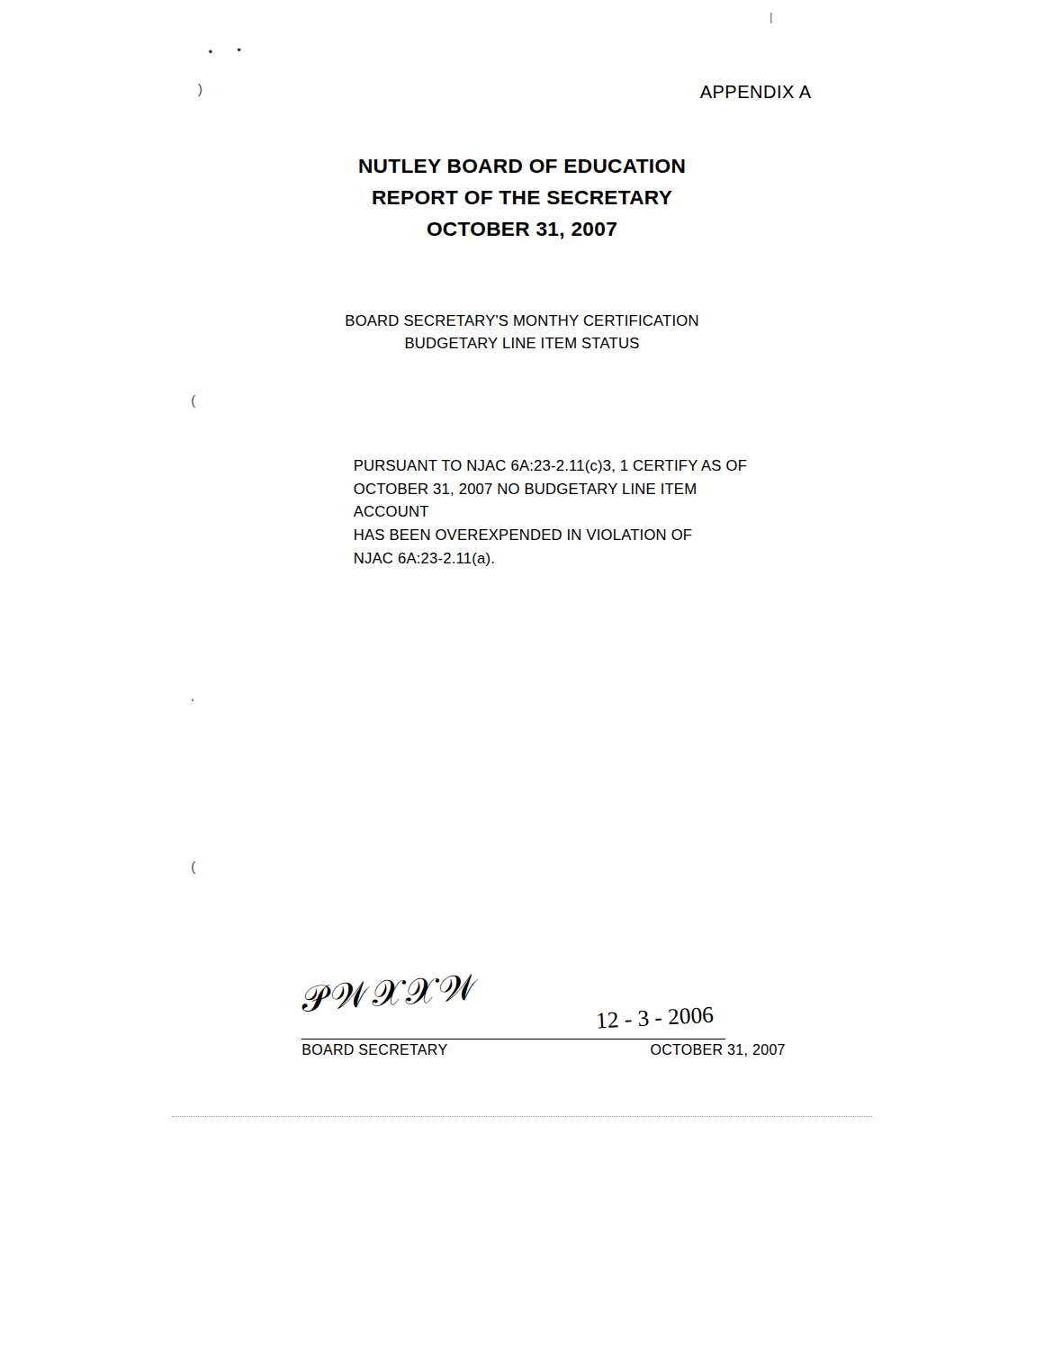|
•
•
)
(
‘
(
APPENDIX A
NUTLEY BOARD OF EDUCATION
REPORT OF THE SECRETARY
OCTOBER 31, 2007
BOARD SECRETARY'S MONTHY CERTIFICATION
BUDGETARY LINE ITEM STATUS
PURSUANT TO NJAC 6A:23-2.11(c)3, 1 CERTIFY AS OF
OCTOBER 31, 2007 NO BUDGETARY LINE ITEM ACCOUNT
HAS BEEN OVEREXPENDED IN VIOLATION OF
NJAC 6A:23-2.11(a).
𝒫 𝒲 𝒳 𝒳 𝒲
12 - 3 - 2006
BOARD SECRETARY OCTOBER 31, 2007